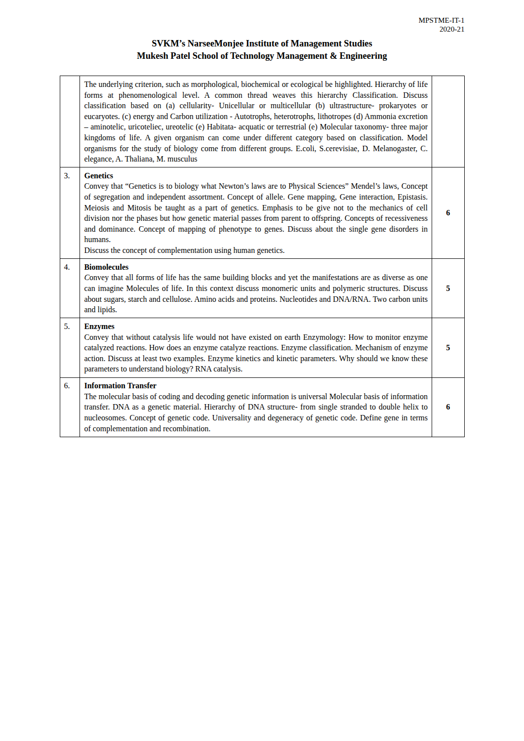MPSTME-IT-1
2020-21
SVKM’s NarseeMonjee Institute of Management Studies
Mukesh Patel School of Technology Management & Engineering
| | The underlying criterion, such as morphological, biochemical or ecological be highlighted. Hierarchy of life forms at phenomenological level. A common thread weaves this hierarchy Classification. Discuss classification based on (a) cellularity- Unicellular or multicellular (b) ultrastructure- prokaryotes or eucaryotes. (c) energy and Carbon utilization - Autotrophs, heterotrophs, lithotropes (d) Ammonia excretion – aminotelic, uricoteliec, ureotelic (e) Habitata- acquatic or terrestrial (e) Molecular taxonomy- three major kingdoms of life. A given organism can come under different category based on classification. Model organisms for the study of biology come from different groups. E.coli, S.cerevisiae, D. Melanogaster, C. elegance, A. Thaliana, M. musculus | |
| 3. | Genetics Convey that “Genetics is to biology what Newton’s laws are to Physical Sciences” Mendel’s laws, Concept of segregation and independent assortment. Concept of allele. Gene mapping, Gene interaction, Epistasis. Meiosis and Mitosis be taught as a part of genetics. Emphasis to be give not to the mechanics of cell division nor the phases but how genetic material passes from parent to offspring. Concepts of recessiveness and dominance. Concept of mapping of phenotype to genes. Discuss about the single gene disorders in humans. Discuss the concept of complementation using human genetics. | 6 |
| 4. | Biomolecules C onvey that all forms of life has the same building blocks and yet the manifestations are as diverse as one can imagine Molecules of life. In this context discuss monomeric units and polymeric structures. Discuss about sugars, starch and cellulose. Amino acids and proteins. Nucleotides and DNA/RNA. Two carbon units and lipids. | 5 |
| 5. | Enzymes Convey that without catalysis life would not have existed on earth Enzymology: How to monitor enzyme catalyzed reactions. How does an enzyme catalyze reactions. Enzyme classification. Mechanism of enzyme action. Discuss at least two examples. Enzyme kinetics and kinetic parameters. Why should we know these parameters to understand biology? RNA catalysis. | 5 |
| 6. | Information Transfer The molecular basis of coding and decoding genetic information is universal Molecular basis of information transfer. DNA as a genetic material. Hierarchy of DNA structure- from single stranded to double helix to nucleosomes. Concept of genetic code. Universality and degeneracy of genetic code. Define gene in terms of complementation and recombination. | 6 |